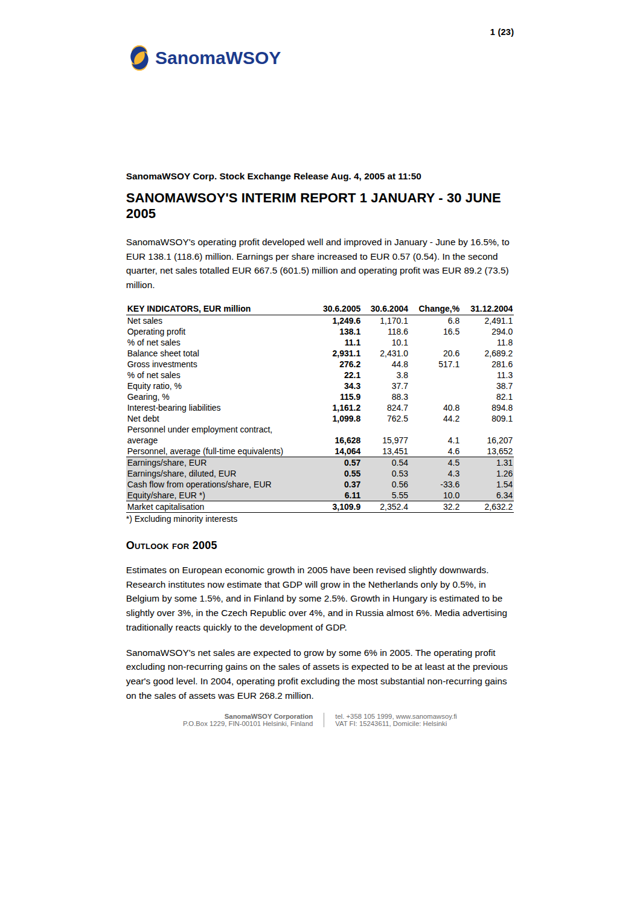1 (23)
SanomaWSOY
SanomaWSOY Corp. Stock Exchange Release Aug. 4, 2005 at 11:50
SANOMAWSOY'S INTERIM REPORT 1 JANUARY - 30 JUNE 2005
SanomaWSOY's operating profit developed well and improved in January - June by 16.5%, to EUR 138.1 (118.6) million. Earnings per share increased to EUR 0.57 (0.54). In the second quarter, net sales totalled EUR 667.5 (601.5) million and operating profit was EUR 89.2 (73.5) million.
| KEY INDICATORS, EUR million | 30.6.2005 | 30.6.2004 | Change,% | 31.12.2004 |
| --- | --- | --- | --- | --- |
| Net sales | 1,249.6 | 1,170.1 | 6.8 | 2,491.1 |
| Operating profit | 138.1 | 118.6 | 16.5 | 294.0 |
| % of net sales | 11.1 | 10.1 | | 11.8 |
| Balance sheet total | 2,931.1 | 2,431.0 | 20.6 | 2,689.2 |
| Gross investments | 276.2 | 44.8 | 517.1 | 281.6 |
| % of net sales | 22.1 | 3.8 | | 11.3 |
| Equity ratio, % | 34.3 | 37.7 | | 38.7 |
| Gearing, % | 115.9 | 88.3 | | 82.1 |
| Interest-bearing liabilities | 1,161.2 | 824.7 | 40.8 | 894.8 |
| Net debt | 1,099.8 | 762.5 | 44.2 | 809.1 |
| Personnel under employment contract, | | | | |
| average | 16,628 | 15,977 | 4.1 | 16,207 |
| Personnel, average (full-time equivalents) | 14,064 | 13,451 | 4.6 | 13,652 |
| Earnings/share, EUR | 0.57 | 0.54 | 4.5 | 1.31 |
| Earnings/share, diluted, EUR | 0.55 | 0.53 | 4.3 | 1.26 |
| Cash flow from operations/share, EUR | 0.37 | 0.56 | -33.6 | 1.54 |
| Equity/share, EUR *) | 6.11 | 5.55 | 10.0 | 6.34 |
| Market capitalisation | 3,109.9 | 2,352.4 | 32.2 | 2,632.2 |
*) Excluding minority interests
Outlook for 2005
Estimates on European economic growth in 2005 have been revised slightly downwards. Research institutes now estimate that GDP will grow in the Netherlands only by 0.5%, in Belgium by some 1.5%, and in Finland by some 2.5%. Growth in Hungary is estimated to be slightly over 3%, in the Czech Republic over 4%, and in Russia almost 6%. Media advertising traditionally reacts quickly to the development of GDP.
SanomaWSOY's net sales are expected to grow by some 6% in 2005. The operating profit excluding non-recurring gains on the sales of assets is expected to be at least at the previous year's good level. In 2004, operating profit excluding the most substantial non-recurring gains on the sales of assets was EUR 268.2 million.
SanomaWSOY Corporation
P.O.Box 1229, FIN-00101 Helsinki, Finland
tel. +358 105 1999, www.sanomawsoy.fi
VAT FI: 15243611, Domicile: Helsinki